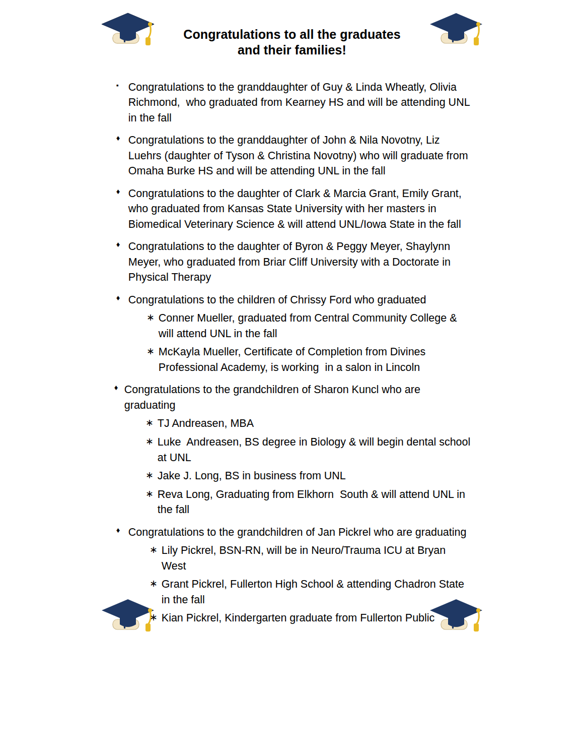Congratulations to all the graduates
and their families!
Congratulations to the granddaughter of Guy & Linda Wheatly, Olivia Richmond, who graduated from Kearney HS and will be attending UNL in the fall
Congratulations to the granddaughter of John & Nila Novotny, Liz Luehrs (daughter of Tyson & Christina Novotny) who will graduate from Omaha Burke HS and will be attending UNL in the fall
Congratulations to the daughter of Clark & Marcia Grant, Emily Grant, who graduated from Kansas State University with her masters in Biomedical Veterinary Science & will attend UNL/Iowa State in the fall
Congratulations to the daughter of Byron & Peggy Meyer, Shaylynn Meyer, who graduated from Briar Cliff University with a Doctorate in Physical Therapy
Congratulations to the children of Chrissy Ford who graduated
Conner Mueller, graduated from Central Community College & will attend UNL in the fall
McKayla Mueller, Certificate of Completion from Divines Professional Academy, is working in a salon in Lincoln
Congratulations to the grandchildren of Sharon Kuncl who are graduating
TJ Andreasen, MBA
Luke Andreasen, BS degree in Biology & will begin dental school at UNL
Jake J. Long, BS in business from UNL
Reva Long, Graduating from Elkhorn South & will attend UNL in the fall
Congratulations to the grandchildren of Jan Pickrel who are graduating
Lily Pickrel, BSN-RN, will be in Neuro/Trauma ICU at Bryan West
Grant Pickrel, Fullerton High School & attending Chadron State in the fall
Kian Pickrel, Kindergarten graduate from Fullerton Public